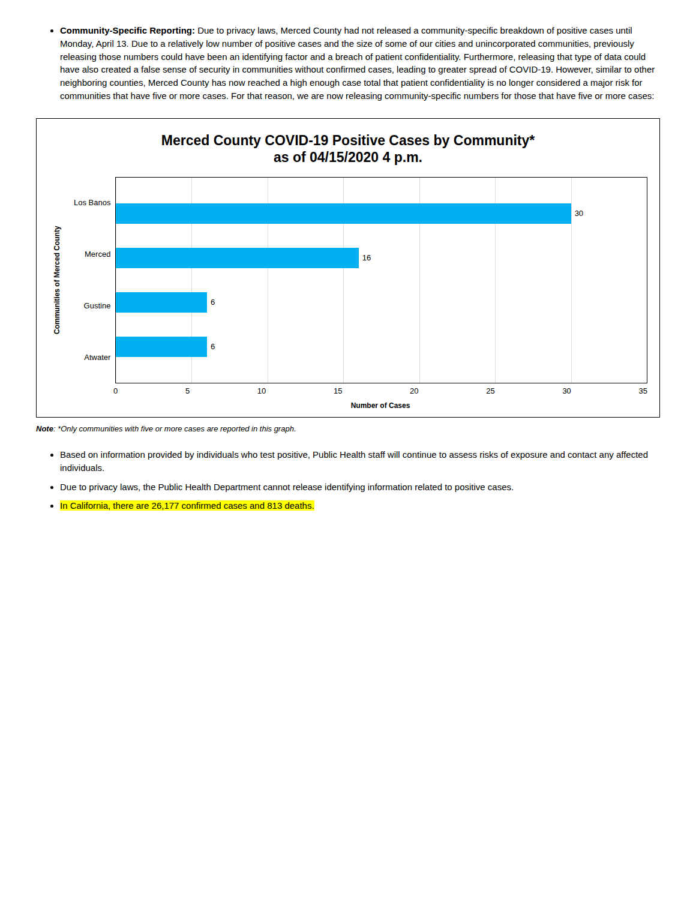Community-Specific Reporting: Due to privacy laws, Merced County had not released a community-specific breakdown of positive cases until Monday, April 13. Due to a relatively low number of positive cases and the size of some of our cities and unincorporated communities, previously releasing those numbers could have been an identifying factor and a breach of patient confidentiality. Furthermore, releasing that type of data could have also created a false sense of security in communities without confirmed cases, leading to greater spread of COVID-19. However, similar to other neighboring counties, Merced County has now reached a high enough case total that patient confidentiality is no longer considered a major risk for communities that have five or more cases. For that reason, we are now releasing community-specific numbers for those that have five or more cases:
Merced County COVID-19 Positive Cases by Community*
as of 04/15/2020 4 p.m.
Communities of Merced County
Los Banos
Merced
Gustine
Atwater
30
16
6
6
05101520253035
Number of Cases
Note: *Only communities with five or more cases are reported in this graph.
Based on information provided by individuals who test positive, Public Health staff will continue to assess risks of exposure and contact any affected individuals.
Due to privacy laws, the Public Health Department cannot release identifying information related to positive cases.
In California, there are 26,177 confirmed cases and 813 deaths.